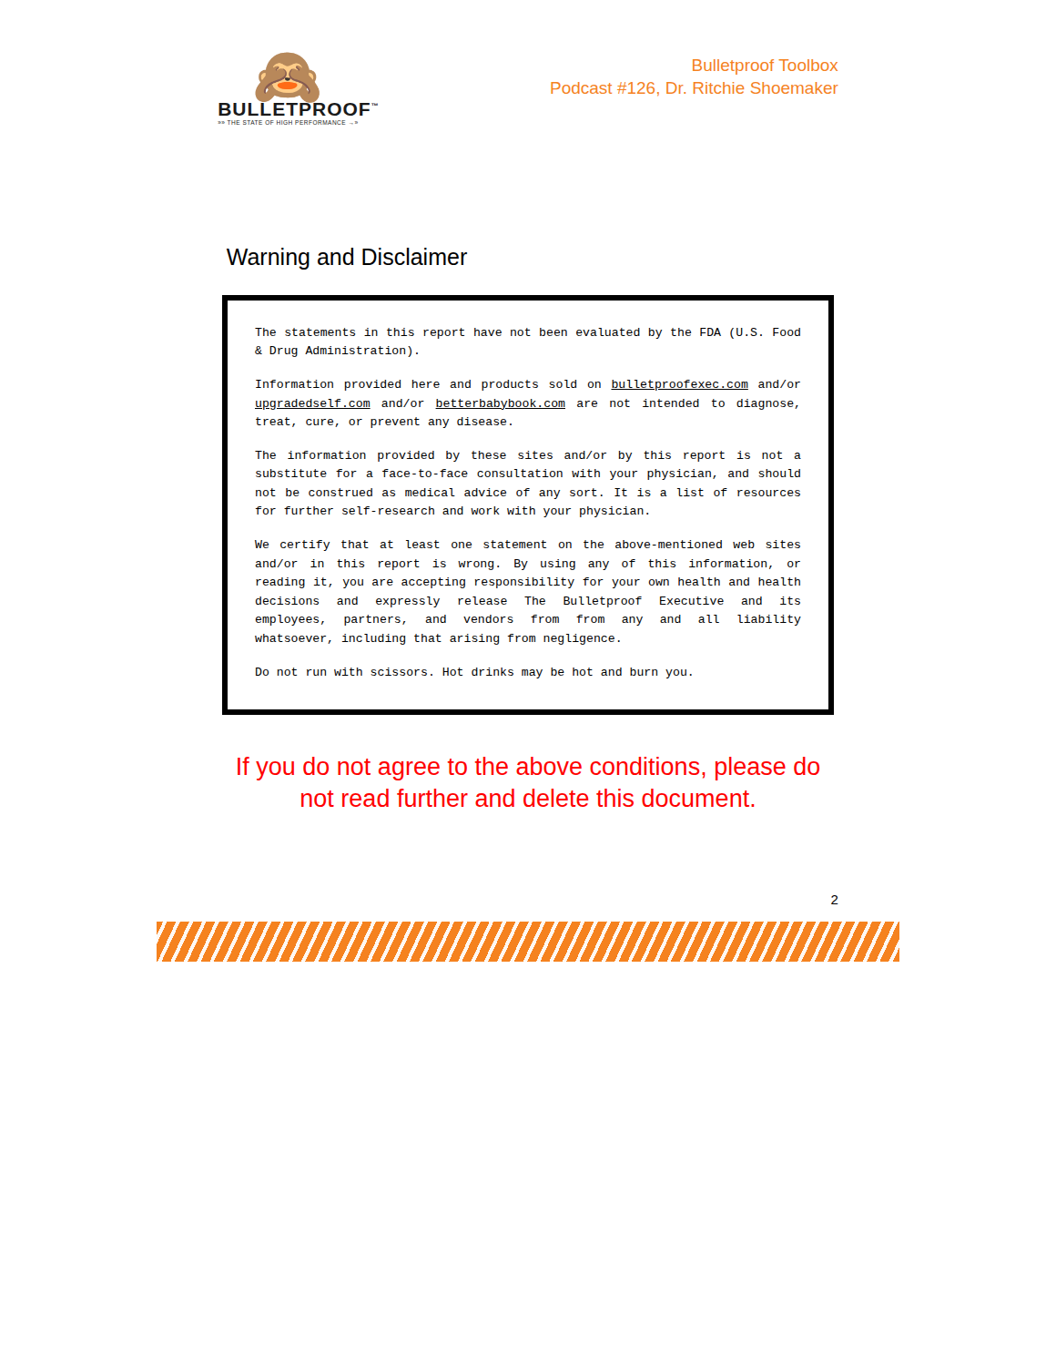🙈 BULLETPROOF™ »» THE STATE OF HIGH PERFORMANCE →»
Bulletproof Toolbox
Podcast #126, Dr. Ritchie Shoemaker
Warning and Disclaimer
The statements in this report have not been evaluated by the FDA (U.S. Food & Drug Administration).
Information provided here and products sold on bulletproofexec.com and/or upgradedself.com and/or betterbabybook.com are not intended to diagnose, treat, cure, or prevent any disease.
The information provided by these sites and/or by this report is not a substitute for a face-to-face consultation with your physician, and should not be construed as medical advice of any sort. It is a list of resources for further self-research and work with your physician.
We certify that at least one statement on the above-mentioned web sites and/or in this report is wrong. By using any of this information, or reading it, you are accepting responsibility for your own health and health decisions and expressly release The Bulletproof Executive and its employees, partners, and vendors from from any and all liability whatsoever, including that arising from negligence.
Do not run with scissors. Hot drinks may be hot and burn you.
If you do not agree to the above conditions, please do not read further and delete this document.
2